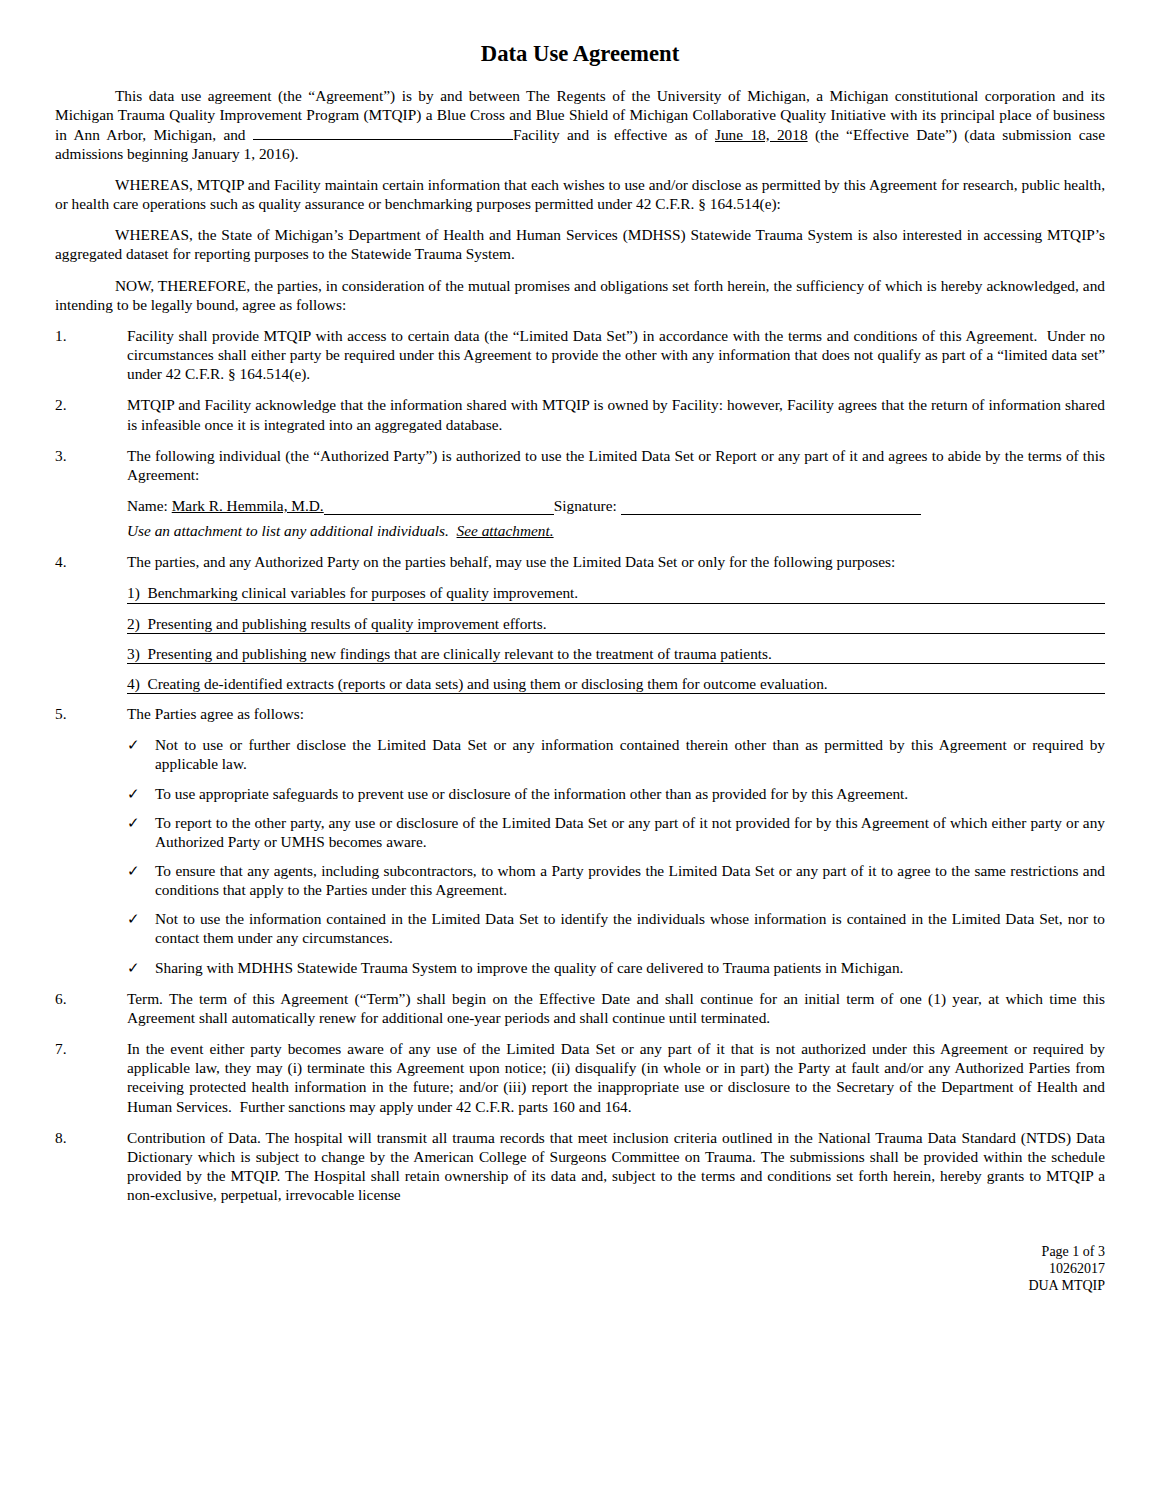Data Use Agreement
This data use agreement (the “Agreement”) is by and between The Regents of the University of Michigan, a Michigan constitutional corporation and its Michigan Trauma Quality Improvement Program (MTQIP) a Blue Cross and Blue Shield of Michigan Collaborative Quality Initiative with its principal place of business in Ann Arbor, Michigan, and Facility and is effective as of June 18, 2018 (the “Effective Date”) (data submission case admissions beginning January 1, 2016).
WHEREAS, MTQIP and Facility maintain certain information that each wishes to use and/or disclose as permitted by this Agreement for research, public health, or health care operations such as quality assurance or benchmarking purposes permitted under 42 C.F.R. § 164.514(e):
WHEREAS, the State of Michigan’s Department of Health and Human Services (MDHSS) Statewide Trauma System is also interested in accessing MTQIP’s aggregated dataset for reporting purposes to the Statewide Trauma System.
NOW, THEREFORE, the parties, in consideration of the mutual promises and obligations set forth herein, the sufficiency of which is hereby acknowledged, and intending to be legally bound, agree as follows:
Facility shall provide MTQIP with access to certain data (the “Limited Data Set”) in accordance with the terms and conditions of this Agreement. Under no circumstances shall either party be required under this Agreement to provide the other with any information that does not qualify as part of a “limited data set” under 42 C.F.R. § 164.514(e).
MTQIP and Facility acknowledge that the information shared with MTQIP is owned by Facility: however, Facility agrees that the return of information shared is infeasible once it is integrated into an aggregated database.
The following individual (the “Authorized Party”) is authorized to use the Limited Data Set or Report or any part of it and agrees to abide by the terms of this Agreement:
Name: Mark R. Hemmila, M.D. Signature:
Use an attachment to list any additional individuals. See attachment.
The parties, and any Authorized Party on the parties behalf, may use the Limited Data Set or only for the following purposes:
1) Benchmarking clinical variables for purposes of quality improvement.
2) Presenting and publishing results of quality improvement efforts.
3) Presenting and publishing new findings that are clinically relevant to the treatment of trauma patients.
4) Creating de-identified extracts (reports or data sets) and using them or disclosing them for outcome evaluation.
The Parties agree as follows:
Not to use or further disclose the Limited Data Set or any information contained therein other than as permitted by this Agreement or required by applicable law.
To use appropriate safeguards to prevent use or disclosure of the information other than as provided for by this Agreement.
To report to the other party, any use or disclosure of the Limited Data Set or any part of it not provided for by this Agreement of which either party or any Authorized Party or UMHS becomes aware.
To ensure that any agents, including subcontractors, to whom a Party provides the Limited Data Set or any part of it to agree to the same restrictions and conditions that apply to the Parties under this Agreement.
Not to use the information contained in the Limited Data Set to identify the individuals whose information is contained in the Limited Data Set, nor to contact them under any circumstances.
Sharing with MDHHS Statewide Trauma System to improve the quality of care delivered to Trauma patients in Michigan.
Term. The term of this Agreement (“Term”) shall begin on the Effective Date and shall continue for an initial term of one (1) year, at which time this Agreement shall automatically renew for additional one-year periods and shall continue until terminated.
In the event either party becomes aware of any use of the Limited Data Set or any part of it that is not authorized under this Agreement or required by applicable law, they may (i) terminate this Agreement upon notice; (ii) disqualify (in whole or in part) the Party at fault and/or any Authorized Parties from receiving protected health information in the future; and/or (iii) report the inappropriate use or disclosure to the Secretary of the Department of Health and Human Services. Further sanctions may apply under 42 C.F.R. parts 160 and 164.
Contribution of Data. The hospital will transmit all trauma records that meet inclusion criteria outlined in the National Trauma Data Standard (NTDS) Data Dictionary which is subject to change by the American College of Surgeons Committee on Trauma. The submissions shall be provided within the schedule provided by the MTQIP. The Hospital shall retain ownership of its data and, subject to the terms and conditions set forth herein, hereby grants to MTQIP a non-exclusive, perpetual, irrevocable license
Page 1 of 3
10262017
DUA MTQIP